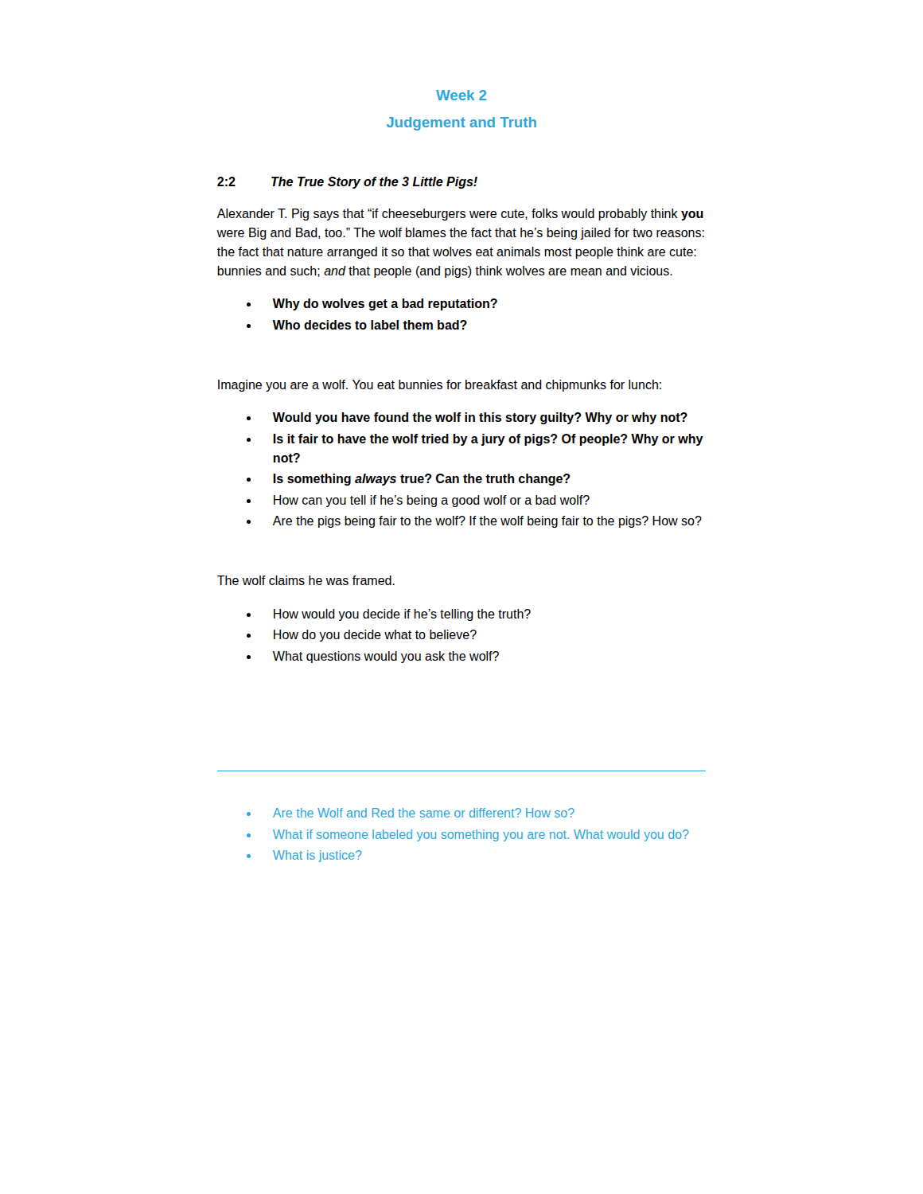Week 2
Judgement and Truth
2:2 The True Story of the 3 Little Pigs!
Alexander T. Pig says that “if cheeseburgers were cute, folks would probably think you were Big and Bad, too.” The wolf blames the fact that he’s being jailed for two reasons: the fact that nature arranged it so that wolves eat animals most people think are cute: bunnies and such; and that people (and pigs) think wolves are mean and vicious.
Why do wolves get a bad reputation?
Who decides to label them bad?
Imagine you are a wolf. You eat bunnies for breakfast and chipmunks for lunch:
Would you have found the wolf in this story guilty? Why or why not?
Is it fair to have the wolf tried by a jury of pigs? Of people? Why or why not?
Is something always true? Can the truth change?
How can you tell if he’s being a good wolf or a bad wolf?
Are the pigs being fair to the wolf? If the wolf being fair to the pigs? How so?
The wolf claims he was framed.
How would you decide if he’s telling the truth?
How do you decide what to believe?
What questions would you ask the wolf?
Are the Wolf and Red the same or different? How so?
What if someone labeled you something you are not. What would you do?
What is justice?